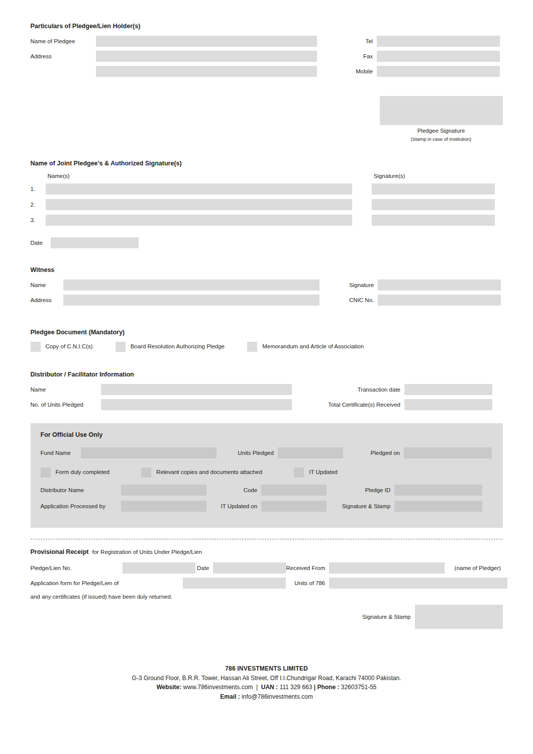Particulars of Pledgee/Lien Holder(s)
| Name of Pledgee | | Tel | |
| Address | | Fax | |
| | | Mobile | |
Pledgee Signature
(Stamp in case of Institution)
Name of Joint Pledgee’s & Authorized Signature(s)
| | Name(s) | Signature(s) |
| 1. | | |
| 2. | | |
| 3. | | |
| Date | |
Witness
| Name | | Signature | |
| Address | | CNIC No. | |
Pledgee Document (Mandatory)
Copy of C.N.I.C(s) Board Resolution Authorizing Pledge Memorandum and Article of Association
Distributor / Facilitator Information
| Name | | Transaction date | |
| No. of Units Pledged | | Total Certificate(s) Received | |
For Official Use Only
| Fund Name | | Units Pledged | | Pledged on | |
Form duly completed Relevant copies and documents attached IT Updated
| Distributor Name | | Code | | Pledge ID | |
| Application Processed by | | IT Updated on | | Signature & Stamp | |
Provisional Receipt for Registration of Units Under Pledge/Lien
| Pledge/Lien No. | | Date | | Received From | | (name of Pledger) |
| Application form for Pledge/Lien of | | Units of 786 | |
and any certificates (if issued) have been duly returned.
| | Signature & Stamp | |
786 INVESTMENTS LIMITED
G-3 Ground Floor, B.R.R. Tower, Hassan Ali Street, Off I.I.Chundrigar Road, Karachi 74000 Pakistan.
Website: www.786investments.com | UAN : 111 329 663 | Phone : 32603751-55
Email : info@786investments.com